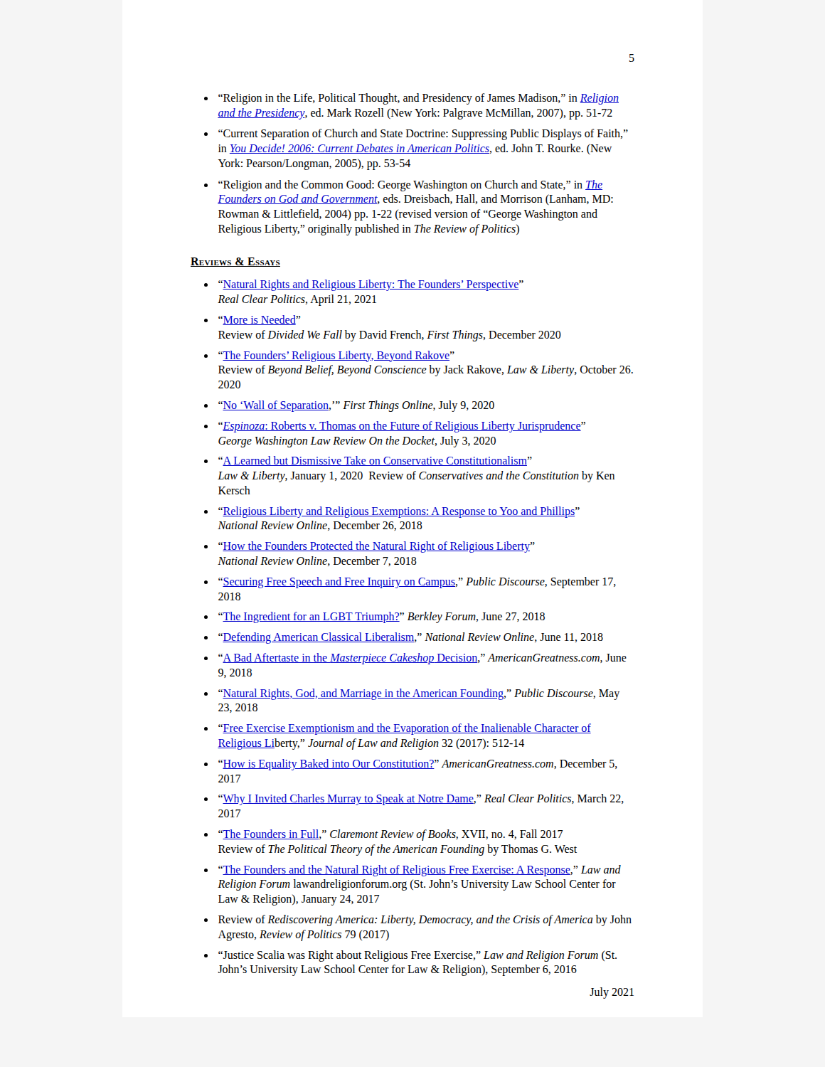5
“Religion in the Life, Political Thought, and Presidency of James Madison,” in Religion and the Presidency, ed. Mark Rozell (New York: Palgrave McMillan, 2007), pp. 51-72
“Current Separation of Church and State Doctrine: Suppressing Public Displays of Faith,” in You Decide! 2006: Current Debates in American Politics, ed. John T. Rourke. (New York: Pearson/Longman, 2005), pp. 53-54
“Religion and the Common Good: George Washington on Church and State,” in The Founders on God and Government, eds. Dreisbach, Hall, and Morrison (Lanham, MD: Rowman & Littlefield, 2004) pp. 1-22 (revised version of “George Washington and Religious Liberty,” originally published in The Review of Politics)
Reviews & Essays
“Natural Rights and Religious Liberty: The Founders’ Perspective”
Real Clear Politics, April 21, 2021
“More is Needed”
Review of Divided We Fall by David French, First Things, December 2020
“The Founders’ Religious Liberty, Beyond Rakove”
Review of Beyond Belief, Beyond Conscience by Jack Rakove, Law & Liberty, October 26. 2020
“No ‘Wall of Separation,’” First Things Online, July 9, 2020
“Espinoza: Roberts v. Thomas on the Future of Religious Liberty Jurisprudence”
George Washington Law Review On the Docket, July 3, 2020
“A Learned but Dismissive Take on Conservative Constitutionalism”
Law & Liberty, January 1, 2020 Review of Conservatives and the Constitution by Ken Kersch
“Religious Liberty and Religious Exemptions: A Response to Yoo and Phillips”
National Review Online, December 26, 2018
“How the Founders Protected the Natural Right of Religious Liberty”
National Review Online, December 7, 2018
“Securing Free Speech and Free Inquiry on Campus,” Public Discourse, September 17, 2018
“The Ingredient for an LGBT Triumph?” Berkley Forum, June 27, 2018
“Defending American Classical Liberalism,” National Review Online, June 11, 2018
“A Bad Aftertaste in the Masterpiece Cakeshop Decision,” AmericanGreatness.com, June 9, 2018
“Natural Rights, God, and Marriage in the American Founding,” Public Discourse, May 23, 2018
“Free Exercise Exemptionism and the Evaporation of the Inalienable Character of Religious Liberty,” Journal of Law and Religion 32 (2017): 512-14
“How is Equality Baked into Our Constitution?” AmericanGreatness.com, December 5, 2017
“Why I Invited Charles Murray to Speak at Notre Dame,” Real Clear Politics, March 22, 2017
“The Founders in Full,” Claremont Review of Books, XVII, no. 4, Fall 2017
Review of The Political Theory of the American Founding by Thomas G. West
“The Founders and the Natural Right of Religious Free Exercise: A Response,” Law and Religion Forum lawandreligionforum.org (St. John’s University Law School Center for Law & Religion), January 24, 2017
Review of Rediscovering America: Liberty, Democracy, and the Crisis of America by John Agresto, Review of Politics 79 (2017)
“Justice Scalia was Right about Religious Free Exercise,” Law and Religion Forum (St. John’s University Law School Center for Law & Religion), September 6, 2016
July 2021